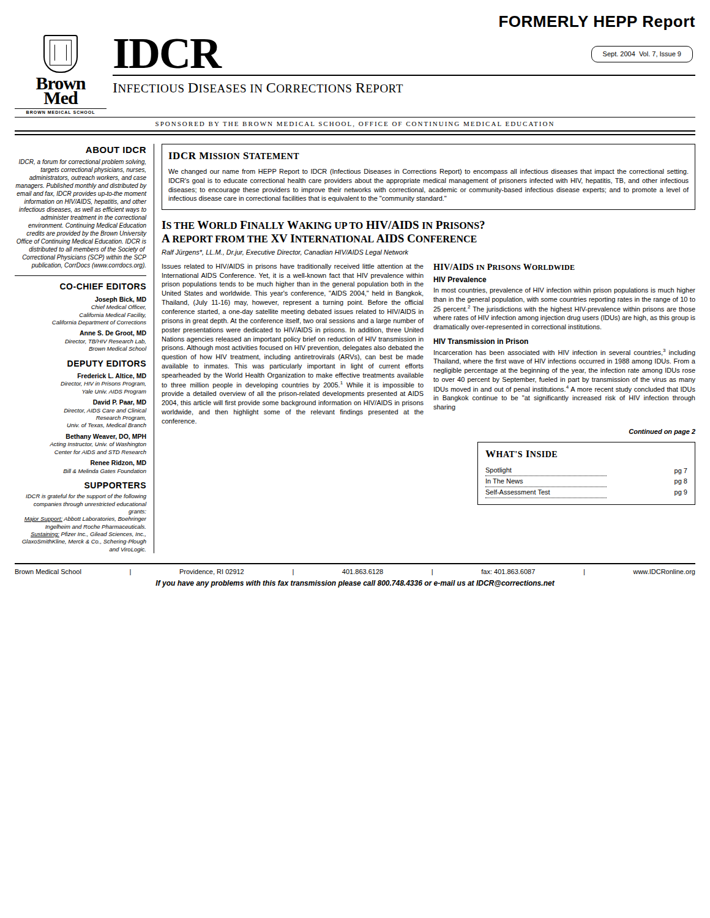FORMERLY HEPP Report
Brown Med
BROWN MEDICAL SCHOOL
Sept. 2004 Vol. 7, Issue 9
IDCR
INFECTIOUS DISEASES IN CORRECTIONS REPORT
SPONSORED BY THE BROWN MEDICAL SCHOOL, OFFICE OF CONTINUING MEDICAL EDUCATION
ABOUT IDCR
IDCR, a forum for correctional problem solving, targets correctional physicians, nurses, administrators, outreach workers, and case managers. Published monthly and distributed by email and fax, IDCR provides up-to-the moment information on HIV/AIDS, hepatitis, and other infectious diseases, as well as efficient ways to administer treatment in the correctional environment. Continuing Medical Education credits are provided by the Brown University Office of Continuing Medical Education. IDCR is distributed to all members of the Society of Correctional Physicians (SCP) within the SCP publication, CorrDocs (www.corrdocs.org).
CO-CHIEF EDITORS
Joseph Bick, MD
Chief Medical Officer,
California Medical Facility,
California Department of Corrections
Anne S. De Groot, MD
Director, TB/HIV Research Lab,
Brown Medical School
DEPUTY EDITORS
Frederick L. Altice, MD
Director, HIV in Prisons Program,
Yale Univ. AIDS Program
David P. Paar, MD
Director, AIDS Care and Clinical
Research Program,
Univ. of Texas, Medical Branch
Bethany Weaver, DO, MPH
Acting Instructor, Univ. of Washington
Center for AIDS and STD Research
Renee Ridzon, MD
Bill & Melinda Gates Foundation
SUPPORTERS
IDCR is grateful for the support of the following companies through unrestricted educational grants:
Major Support: Abbott Laboratories, Boehringer Ingelheim and Roche Pharmaceuticals.
Sustaining: Pfizer Inc., Gilead Sciences, Inc., GlaxoSmithKline, Merck & Co., Schering-Plough and ViroLogic.
IDCR MISSION STATEMENT
We changed our name from HEPP Report to IDCR (Infectious Diseases in Corrections Report) to encompass all infectious diseases that impact the correctional setting. IDCR's goal is to educate correctional health care providers about the appropriate medical management of prisoners infected with HIV, hepatitis, TB, and other infectious diseases; to encourage these providers to improve their networks with correctional, academic or community-based infectious disease experts; and to promote a level of infectious disease care in correctional facilities that is equivalent to the "community standard."
IS THE WORLD FINALLY WAKING UP TO HIV/AIDS IN PRISONS?
A REPORT FROM THE XV INTERNATIONAL AIDS CONFERENCE
Ralf Jürgens*, LL.M., Dr.jur, Executive Director, Canadian HIV/AIDS Legal Network
Issues related to HIV/AIDS in prisons have traditionally received little attention at the International AIDS Conference. Yet, it is a well-known fact that HIV prevalence within prison populations tends to be much higher than in the general population both in the United States and worldwide. This year's conference, "AIDS 2004," held in Bangkok, Thailand, (July 11-16) may, however, represent a turning point. Before the official conference started, a one-day satellite meeting debated issues related to HIV/AIDS in prisons in great depth. At the conference itself, two oral sessions and a large number of poster presentations were dedicated to HIV/AIDS in prisons. In addition, three United Nations agencies released an important policy brief on reduction of HIV transmission in prisons. Although most activities focused on HIV prevention, delegates also debated the question of how HIV treatment, including antiretrovirals (ARVs), can best be made available to inmates. This was particularly important in light of current efforts spearheaded by the World Health Organization to make effective treatments available to three million people in developing countries by 2005.1 While it is impossible to provide a detailed overview of all the prison-related developments presented at AIDS 2004, this article will first provide some background information on HIV/AIDS in prisons worldwide, and then highlight some of the relevant findings presented at the conference.
HIV/AIDS IN PRISONS WORLDWIDE
HIV Prevalence
In most countries, prevalence of HIV infection within prison populations is much higher than in the general population, with some countries reporting rates in the range of 10 to 25 percent.2 The jurisdictions with the highest HIV-prevalence within prisons are those where rates of HIV infection among injection drug users (IDUs) are high, as this group is dramatically over-represented in correctional institutions.
HIV Transmission in Prison
Incarceration has been associated with HIV infection in several countries,3 including Thailand, where the first wave of HIV infections occurred in 1988 among IDUs. From a negligible percentage at the beginning of the year, the infection rate among IDUs rose to over 40 percent by September, fueled in part by transmission of the virus as many IDUs moved in and out of penal institutions.4 A more recent study concluded that IDUs in Bangkok continue to be "at significantly increased risk of HIV infection through sharing
Continued on page 2
WHAT'S INSIDE
| Spotlight | pg 7 |
| In The News | pg 8 |
| Self-Assessment Test | pg 9 |
Brown Medical School | Providence, RI 02912 | 401.863.6128 | fax: 401.863.6087 | www.IDCRonline.org
If you have any problems with this fax transmission please call 800.748.4336 or e-mail us at IDCR@corrections.net